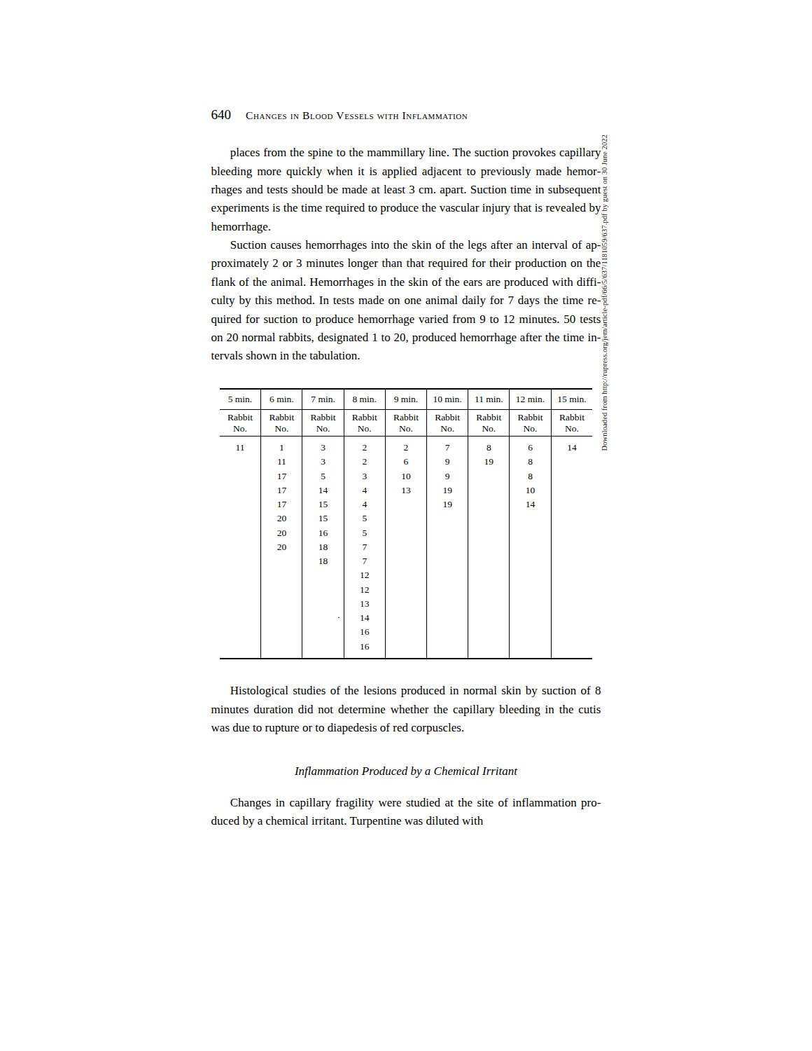Downloaded from http://rupress.org/jem/article-pdf/66/5/637/1181059/637.pdf by guest on 30 June 2022
640 Changes in Blood Vessels with Inflammation
places from the spine to the mammillary line. The suction provokes capillary bleeding more quickly when it is applied adjacent to previously made hemorrhages and tests should be made at least 3 cm. apart. Suction time in subsequent experiments is the time required to produce the vascular injury that is revealed by hemorrhage.
Suction causes hemorrhages into the skin of the legs after an interval of approximately 2 or 3 minutes longer than that required for their production on the flank of the animal. Hemorrhages in the skin of the ears are produced with difficulty by this method. In tests made on one animal daily for 7 days the time required for suction to produce hemorrhage varied from 9 to 12 minutes. 50 tests on 20 normal rabbits, designated 1 to 20, produced hemorrhage after the time intervals shown in the tabulation.
| 5 min. | 6 min. | 7 min. | 8 min. | 9 min. | 10 min. | 11 min. | 12 min. | 15 min. |
| --- | --- | --- | --- | --- | --- | --- | --- | --- |
| Rabbit No. | Rabbit No. | Rabbit No. | Rabbit No. | Rabbit No. | Rabbit No. | Rabbit No. | Rabbit No. | Rabbit No. |
| 11 | 1 11 17 17 17 20 20 20 | 3 3 5 14 15 15 16 18 18 | 2 2 3 4 4 5 5 7 7 12 12 13 14 16 16 | 2 6 10 13 | 7 9 9 19 19 | 8 19 | 6 8 8 10 14 | 14 |
Histological studies of the lesions produced in normal skin by suction of 8 minutes duration did not determine whether the capillary bleeding in the cutis was due to rupture or to diapedesis of red corpuscles.
Inflammation Produced by a Chemical Irritant
Changes in capillary fragility were studied at the site of inflammation produced by a chemical irritant. Turpentine was diluted with